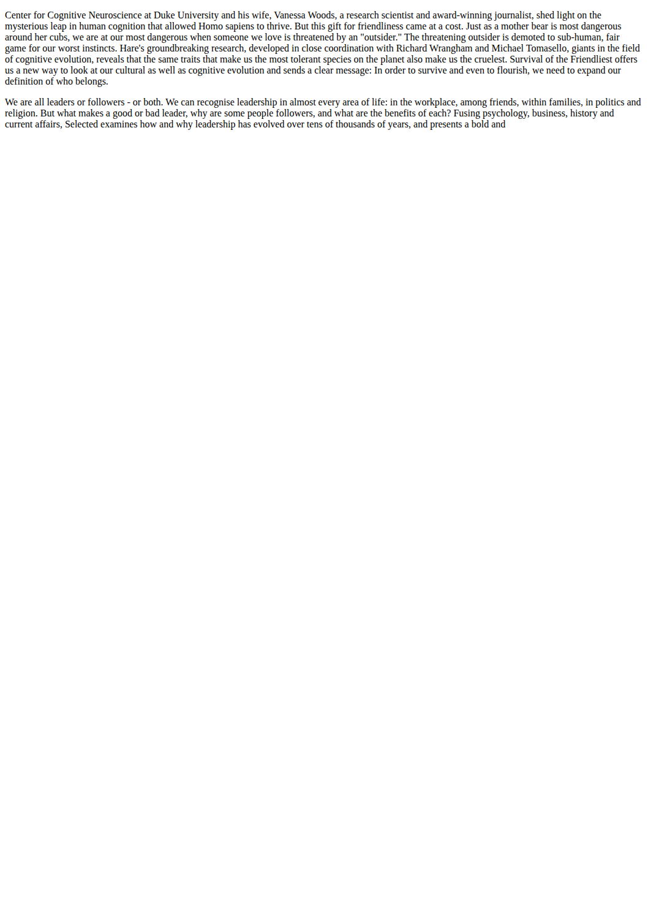Center for Cognitive Neuroscience at Duke University and his wife, Vanessa Woods, a research scientist and award-winning journalist, shed light on the mysterious leap in human cognition that allowed Homo sapiens to thrive. But this gift for friendliness came at a cost. Just as a mother bear is most dangerous around her cubs, we are at our most dangerous when someone we love is threatened by an "outsider." The threatening outsider is demoted to sub-human, fair game for our worst instincts. Hare's groundbreaking research, developed in close coordination with Richard Wrangham and Michael Tomasello, giants in the field of cognitive evolution, reveals that the same traits that make us the most tolerant species on the planet also make us the cruelest. Survival of the Friendliest offers us a new way to look at our cultural as well as cognitive evolution and sends a clear message: In order to survive and even to flourish, we need to expand our definition of who belongs.
We are all leaders or followers - or both. We can recognise leadership in almost every area of life: in the workplace, among friends, within families, in politics and religion. But what makes a good or bad leader, why are some people followers, and what are the benefits of each? Fusing psychology, business, history and current affairs, Selected examines how and why leadership has evolved over tens of thousands of years, and presents a bold and